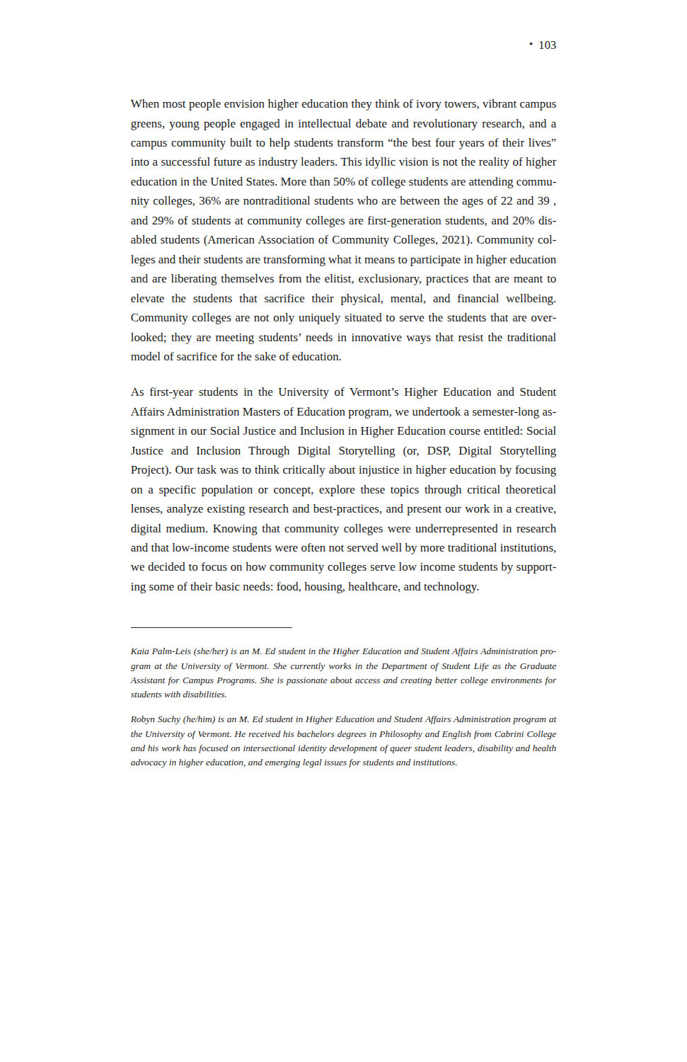•103
When most people envision higher education they think of ivory towers, vibrant campus greens, young people engaged in intellectual debate and revolutionary research, and a campus community built to help students transform “the best four years of their lives” into a successful future as industry leaders. This idyllic vision is not the reality of higher education in the United States. More than 50% of college students are attending community colleges, 36% are nontraditional students who are between the ages of 22 and 39 , and 29% of students at community colleges are first-generation students, and 20% disabled students (American Association of Community Colleges, 2021). Community colleges and their students are transforming what it means to participate in higher education and are liberating themselves from the elitist, exclusionary, practices that are meant to elevate the students that sacrifice their physical, mental, and financial wellbeing. Community colleges are not only uniquely situated to serve the students that are overlooked; they are meeting students’ needs in innovative ways that resist the traditional model of sacrifice for the sake of education.
As first-year students in the University of Vermont’s Higher Education and Student Affairs Administration Masters of Education program, we undertook a semester-long assignment in our Social Justice and Inclusion in Higher Education course entitled: Social Justice and Inclusion Through Digital Storytelling (or, DSP, Digital Storytelling Project). Our task was to think critically about injustice in higher education by focusing on a specific population or concept, explore these topics through critical theoretical lenses, analyze existing research and best-practices, and present our work in a creative, digital medium. Knowing that community colleges were underrepresented in research and that low-income students were often not served well by more traditional institutions, we decided to focus on how community colleges serve low income students by supporting some of their basic needs: food, housing, healthcare, and technology.
Kaia Palm-Leis (she/her) is an M. Ed student in the Higher Education and Student Affairs Administration program at the University of Vermont. She currently works in the Department of Student Life as the Graduate Assistant for Campus Programs. She is passionate about access and creating better college environments for students with disabilities.
Robyn Suchy (he/him) is an M. Ed student in Higher Education and Student Affairs Administration program at the University of Vermont. He received his bachelors degrees in Philosophy and English from Cabrini College and his work has focused on intersectional identity development of queer student leaders, disability and health advocacy in higher education, and emerging legal issues for students and institutions.